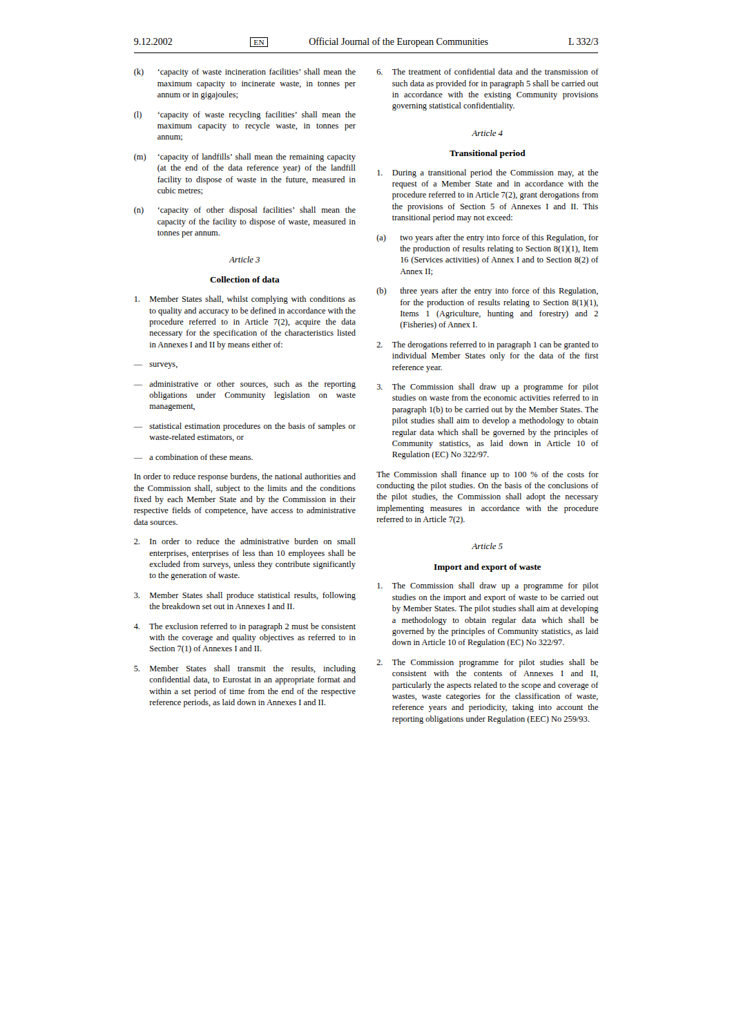9.12.2002
EN
Official Journal of the European Communities
L 332/3
(k)
‘capacity of waste incineration facilities’ shall mean the maximum capacity to incinerate waste, in tonnes per annum or in gigajoules;
(l)
‘capacity of waste recycling facilities’ shall mean the maximum capacity to recycle waste, in tonnes per annum;
(m)
‘capacity of landfills’ shall mean the remaining capacity (at the end of the data reference year) of the landfill facility to dispose of waste in the future, measured in cubic metres;
(n)
‘capacity of other disposal facilities’ shall mean the capacity of the facility to dispose of waste, measured in tonnes per annum.
Article 3
Collection of data
1.
Member States shall, whilst complying with conditions as to quality and accuracy to be defined in accordance with the procedure referred to in Article 7(2), acquire the data necessary for the specification of the characteristics listed in Annexes I and II by means either of:
—
surveys,
—
administrative or other sources, such as the reporting obligations under Community legislation on waste management,
—
statistical estimation procedures on the basis of samples or waste-related estimators, or
—
a combination of these means.
In order to reduce response burdens, the national authorities and the Commission shall, subject to the limits and the conditions fixed by each Member State and by the Commission in their respective fields of competence, have access to administrative data sources.
2.
In order to reduce the administrative burden on small enterprises, enterprises of less than 10 employees shall be excluded from surveys, unless they contribute significantly to the generation of waste.
3.
Member States shall produce statistical results, following the breakdown set out in Annexes I and II.
4.
The exclusion referred to in paragraph 2 must be consistent with the coverage and quality objectives as referred to in Section 7(1) of Annexes I and II.
5.
Member States shall transmit the results, including confidential data, to Eurostat in an appropriate format and within a set period of time from the end of the respective reference periods, as laid down in Annexes I and II.
6.
The treatment of confidential data and the transmission of such data as provided for in paragraph 5 shall be carried out in accordance with the existing Community provisions governing statistical confidentiality.
Article 4
Transitional period
1.
During a transitional period the Commission may, at the request of a Member State and in accordance with the procedure referred to in Article 7(2), grant derogations from the provisions of Section 5 of Annexes I and II. This transitional period may not exceed:
(a)
two years after the entry into force of this Regulation, for the production of results relating to Section 8(1)(1), Item 16 (Services activities) of Annex I and to Section 8(2) of Annex II;
(b)
three years after the entry into force of this Regulation, for the production of results relating to Section 8(1)(1), Items 1 (Agriculture, hunting and forestry) and 2 (Fisheries) of Annex I.
2.
The derogations referred to in paragraph 1 can be granted to individual Member States only for the data of the first reference year.
3.
The Commission shall draw up a programme for pilot studies on waste from the economic activities referred to in paragraph 1(b) to be carried out by the Member States. The pilot studies shall aim to develop a methodology to obtain regular data which shall be governed by the principles of Community statistics, as laid down in Article 10 of Regulation (EC) No 322/97.
The Commission shall finance up to 100 % of the costs for conducting the pilot studies. On the basis of the conclusions of the pilot studies, the Commission shall adopt the necessary implementing measures in accordance with the procedure referred to in Article 7(2).
Article 5
Import and export of waste
1.
The Commission shall draw up a programme for pilot studies on the import and export of waste to be carried out by Member States. The pilot studies shall aim at developing a methodology to obtain regular data which shall be governed by the principles of Community statistics, as laid down in Article 10 of Regulation (EC) No 322/97.
2.
The Commission programme for pilot studies shall be consistent with the contents of Annexes I and II, particularly the aspects related to the scope and coverage of wastes, waste categories for the classification of waste, reference years and periodicity, taking into account the reporting obligations under Regulation (EEC) No 259/93.